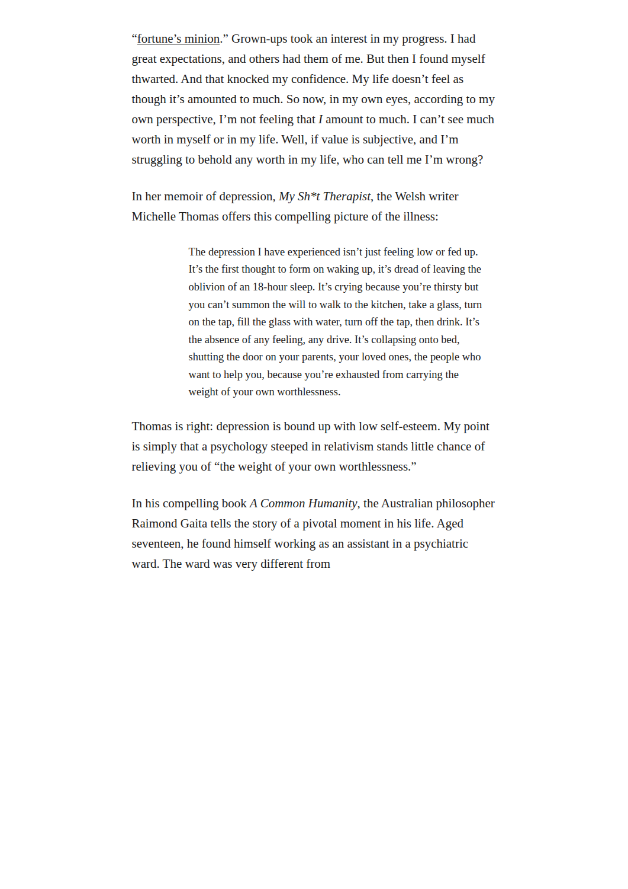“fortune’s minion.” Grown-ups took an interest in my progress. I had great expectations, and others had them of me. But then I found myself thwarted. And that knocked my confidence. My life doesn’t feel as though it’s amounted to much. So now, in my own eyes, according to my own perspective, I’m not feeling that I amount to much. I can’t see much worth in myself or in my life. Well, if value is subjective, and I’m struggling to behold any worth in my life, who can tell me I’m wrong?
In her memoir of depression, My Sh*t Therapist, the Welsh writer Michelle Thomas offers this compelling picture of the illness:
The depression I have experienced isn’t just feeling low or fed up. It’s the first thought to form on waking up, it’s dread of leaving the oblivion of an 18-hour sleep. It’s crying because you’re thirsty but you can’t summon the will to walk to the kitchen, take a glass, turn on the tap, fill the glass with water, turn off the tap, then drink. It’s the absence of any feeling, any drive. It’s collapsing onto bed, shutting the door on your parents, your loved ones, the people who want to help you, because you’re exhausted from carrying the weight of your own worthlessness.
Thomas is right: depression is bound up with low self-esteem. My point is simply that a psychology steeped in relativism stands little chance of relieving you of “the weight of your own worthlessness.”
In his compelling book A Common Humanity, the Australian philosopher Raimond Gaita tells the story of a pivotal moment in his life. Aged seventeen, he found himself working as an assistant in a psychiatric ward. The ward was very different from